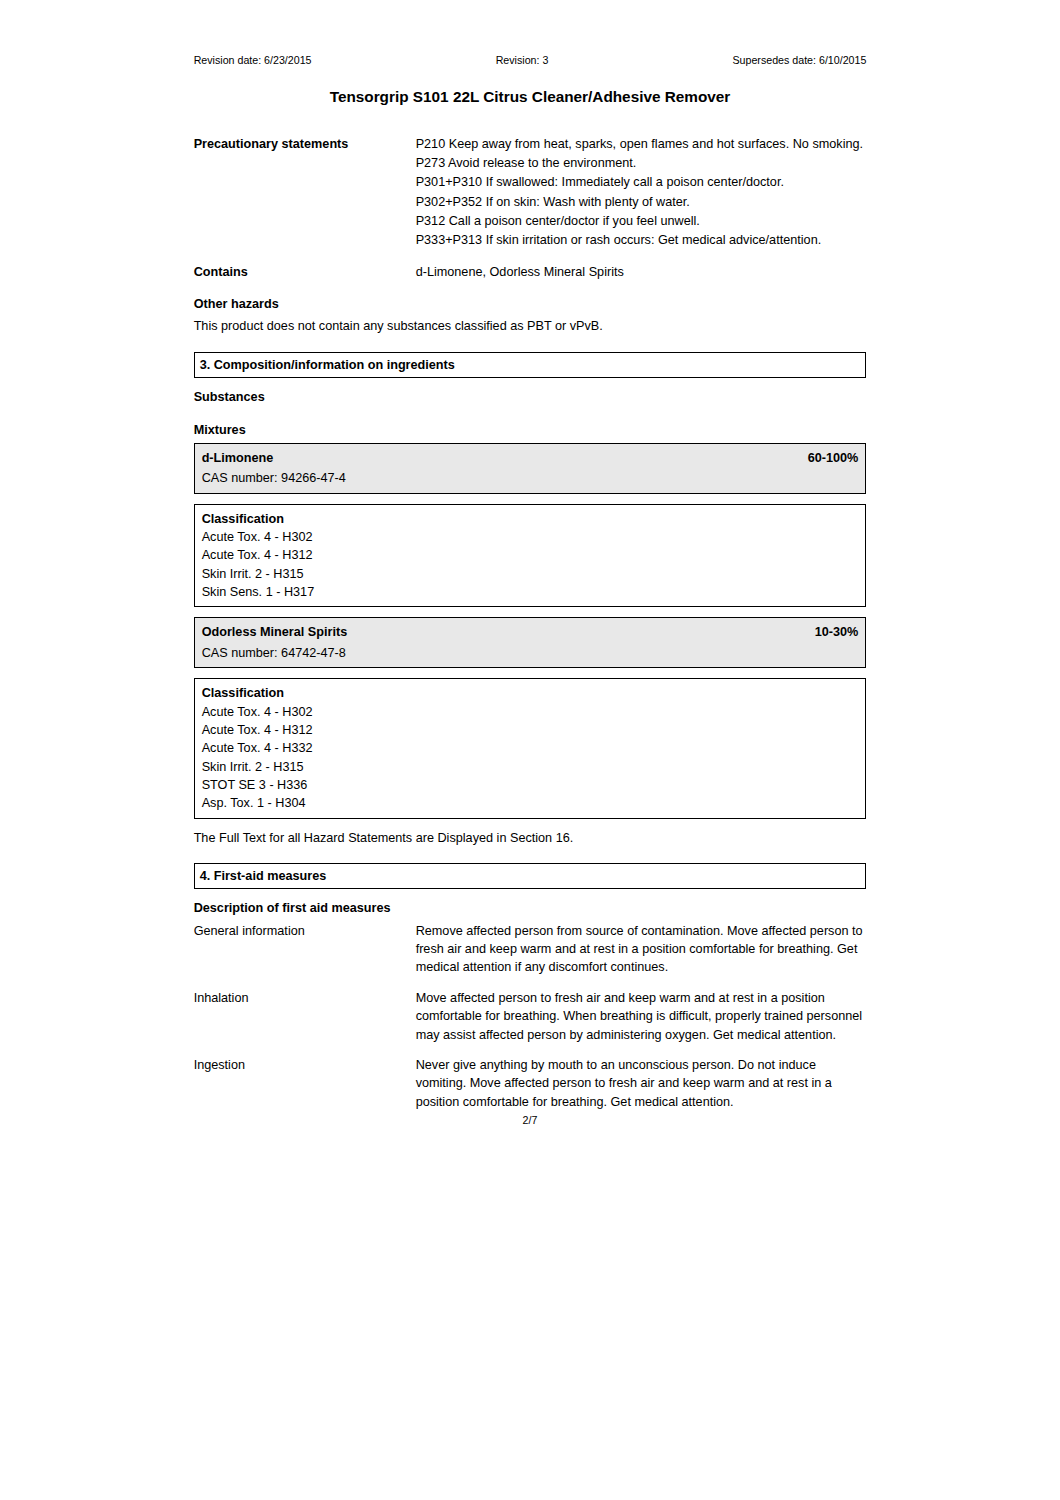Revision date: 6/23/2015 Revision: 3 Supersedes date: 6/10/2015
Tensorgrip S101 22L Citrus Cleaner/Adhesive Remover
Precautionary statements
P210 Keep away from heat, sparks, open flames and hot surfaces. No smoking.
P273 Avoid release to the environment.
P301+P310 If swallowed: Immediately call a poison center/doctor.
P302+P352 If on skin: Wash with plenty of water.
P312 Call a poison center/doctor if you feel unwell.
P333+P313 If skin irritation or rash occurs: Get medical advice/attention.
Contains
d-Limonene, Odorless Mineral Spirits
Other hazards
This product does not contain any substances classified as PBT or vPvB.
3. Composition/information on ingredients
Substances
Mixtures
d-Limonene 60-100%
CAS number: 94266-47-4
Classification
Acute Tox. 4 - H302
Acute Tox. 4 - H312
Skin Irrit. 2 - H315
Skin Sens. 1 - H317
Odorless Mineral Spirits 10-30%
CAS number: 64742-47-8
Classification
Acute Tox. 4 - H302
Acute Tox. 4 - H312
Acute Tox. 4 - H332
Skin Irrit. 2 - H315
STOT SE 3 - H336
Asp. Tox. 1 - H304
The Full Text for all Hazard Statements are Displayed in Section 16.
4. First-aid measures
Description of first aid measures
General information
Remove affected person from source of contamination. Move affected person to fresh air and keep warm and at rest in a position comfortable for breathing. Get medical attention if any discomfort continues.
Inhalation
Move affected person to fresh air and keep warm and at rest in a position comfortable for breathing. When breathing is difficult, properly trained personnel may assist affected person by administering oxygen. Get medical attention.
Ingestion
Never give anything by mouth to an unconscious person. Do not induce vomiting. Move affected person to fresh air and keep warm and at rest in a position comfortable for breathing. Get medical attention.
2/7